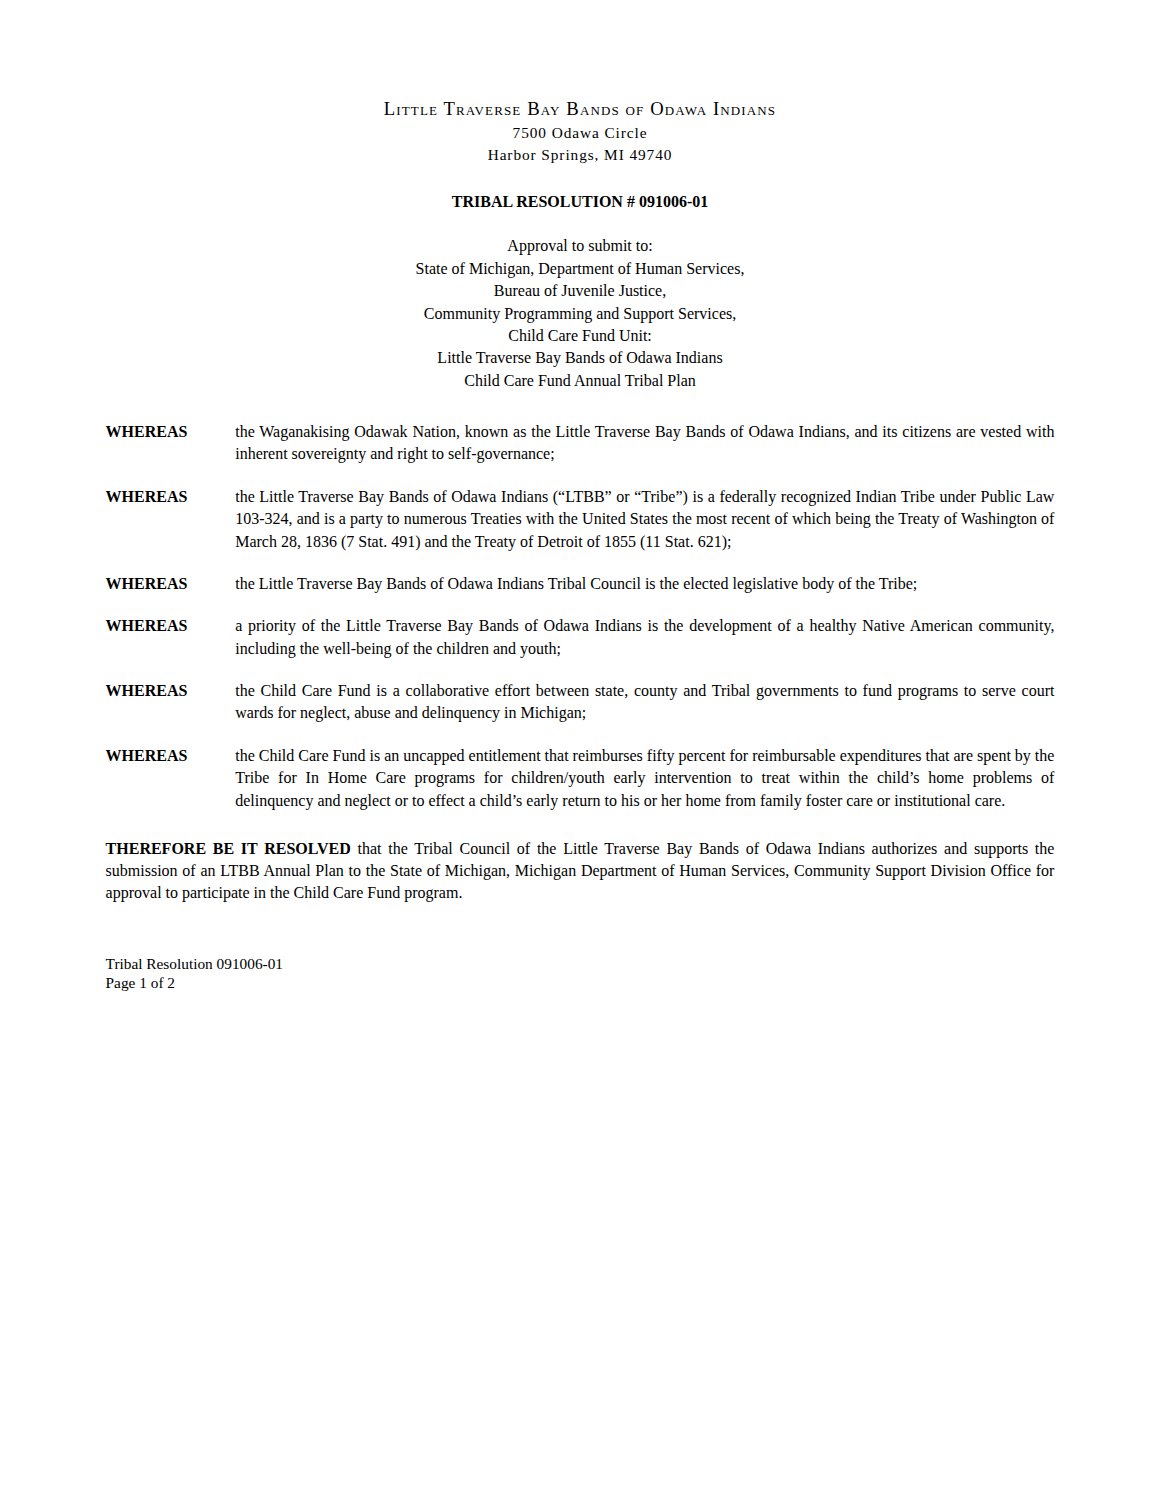Little Traverse Bay Bands of Odawa Indians
7500 Odawa Circle
Harbor Springs, MI 49740
TRIBAL RESOLUTION # 091006-01
Approval to submit to:
State of Michigan, Department of Human Services,
Bureau of Juvenile Justice,
Community Programming and Support Services,
Child Care Fund Unit:
Little Traverse Bay Bands of Odawa Indians
Child Care Fund Annual Tribal Plan
WHEREAS
the Waganakising Odawak Nation, known as the Little Traverse Bay Bands of Odawa Indians, and its citizens are vested with inherent sovereignty and right to self-governance;
WHEREAS
the Little Traverse Bay Bands of Odawa Indians (“LTBB” or “Tribe”) is a federally recognized Indian Tribe under Public Law 103-324, and is a party to numerous Treaties with the United States the most recent of which being the Treaty of Washington of March 28, 1836 (7 Stat. 491) and the Treaty of Detroit of 1855 (11 Stat. 621);
WHEREAS
the Little Traverse Bay Bands of Odawa Indians Tribal Council is the elected legislative body of the Tribe;
WHEREAS
a priority of the Little Traverse Bay Bands of Odawa Indians is the development of a healthy Native American community, including the well-being of the children and youth;
WHEREAS
the Child Care Fund is a collaborative effort between state, county and Tribal governments to fund programs to serve court wards for neglect, abuse and delinquency in Michigan;
WHEREAS
the Child Care Fund is an uncapped entitlement that reimburses fifty percent for reimbursable expenditures that are spent by the Tribe for In Home Care programs for children/youth early intervention to treat within the child’s home problems of delinquency and neglect or to effect a child’s early return to his or her home from family foster care or institutional care.
THEREFORE BE IT RESOLVED that the Tribal Council of the Little Traverse Bay Bands of Odawa Indians authorizes and supports the submission of an LTBB Annual Plan to the State of Michigan, Michigan Department of Human Services, Community Support Division Office for approval to participate in the Child Care Fund program.
Tribal Resolution 091006-01
Page 1 of 2